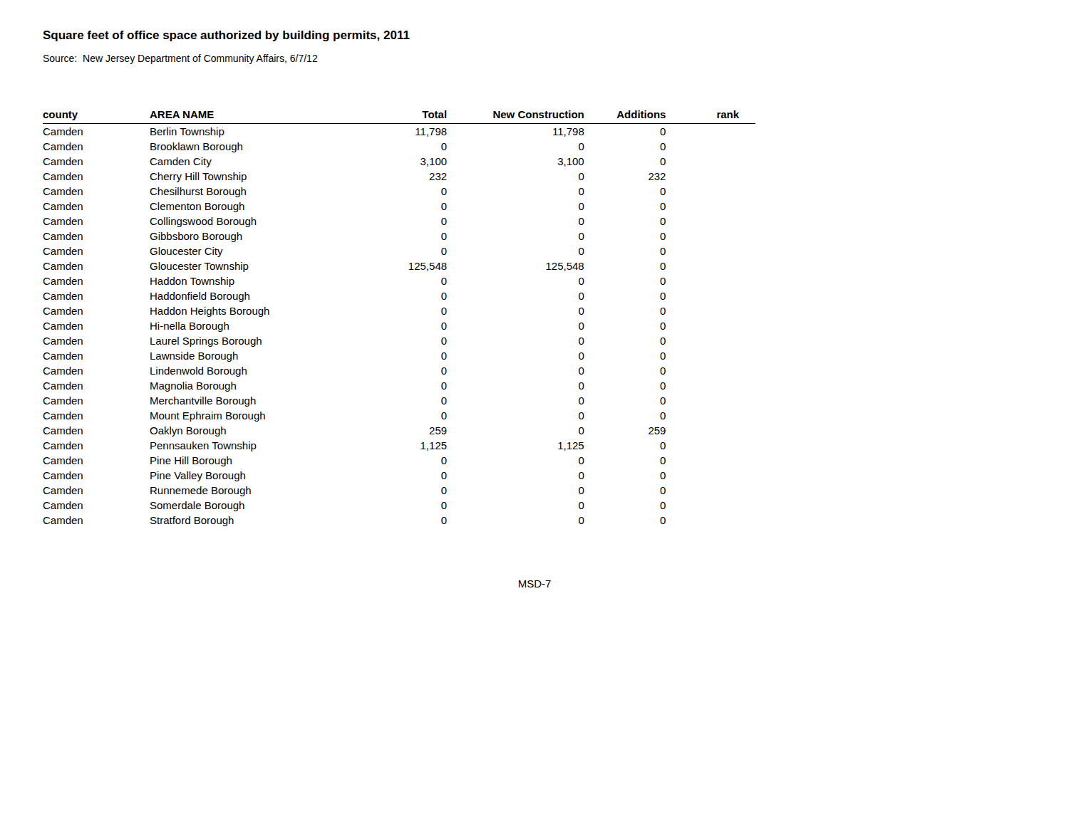Square feet of office space authorized by building permits, 2011
Source: New Jersey Department of Community Affairs, 6/7/12
| county | AREA NAME | Total | New Construction | Additions | rank |
| --- | --- | --- | --- | --- | --- |
| Camden | Berlin Township | 11,798 | 11,798 | 0 | |
| Camden | Brooklawn Borough | 0 | 0 | 0 | |
| Camden | Camden City | 3,100 | 3,100 | 0 | |
| Camden | Cherry Hill Township | 232 | 0 | 232 | |
| Camden | Chesilhurst Borough | 0 | 0 | 0 | |
| Camden | Clementon Borough | 0 | 0 | 0 | |
| Camden | Collingswood Borough | 0 | 0 | 0 | |
| Camden | Gibbsboro Borough | 0 | 0 | 0 | |
| Camden | Gloucester City | 0 | 0 | 0 | |
| Camden | Gloucester Township | 125,548 | 125,548 | 0 | |
| Camden | Haddon Township | 0 | 0 | 0 | |
| Camden | Haddonfield Borough | 0 | 0 | 0 | |
| Camden | Haddon Heights Borough | 0 | 0 | 0 | |
| Camden | Hi-nella Borough | 0 | 0 | 0 | |
| Camden | Laurel Springs Borough | 0 | 0 | 0 | |
| Camden | Lawnside Borough | 0 | 0 | 0 | |
| Camden | Lindenwold Borough | 0 | 0 | 0 | |
| Camden | Magnolia Borough | 0 | 0 | 0 | |
| Camden | Merchantville Borough | 0 | 0 | 0 | |
| Camden | Mount Ephraim Borough | 0 | 0 | 0 | |
| Camden | Oaklyn Borough | 259 | 0 | 259 | |
| Camden | Pennsauken Township | 1,125 | 1,125 | 0 | |
| Camden | Pine Hill Borough | 0 | 0 | 0 | |
| Camden | Pine Valley Borough | 0 | 0 | 0 | |
| Camden | Runnemede Borough | 0 | 0 | 0 | |
| Camden | Somerdale Borough | 0 | 0 | 0 | |
| Camden | Stratford Borough | 0 | 0 | 0 | |
MSD-7